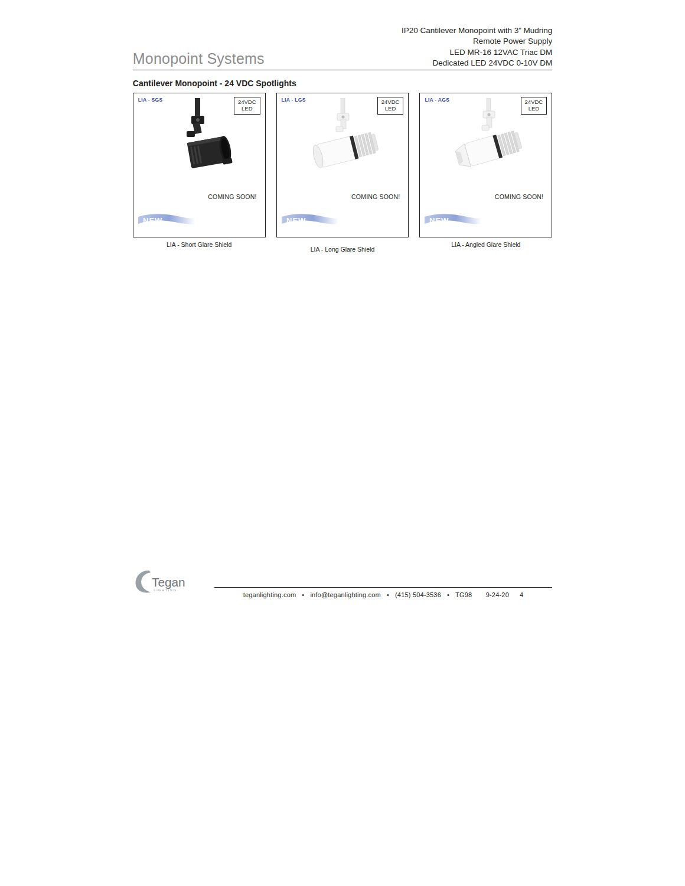Monopoint Systems
IP20 Cantilever Monopoint with 3” Mudring
Remote Power Supply
LED MR-16 12VAC Triac DM
Dedicated LED 24VDC 0-10V DM
Cantilever Monopoint - 24 VDC Spotlights
LIA - SGS 24VDC
LED
COMING SOON!
NEW
LIA - Short Glare Shield
LIA - LGS 24VDC
LED
COMING SOON!
NEW
LIA - Long Glare Shield
LIA - AGS 24VDC
LED
COMING SOON!
NEW
LIA - Angled Glare Shield
Tegan LIGHTING
teganlighting.com•info@teganlighting.com•(415) 504-3536•TG98 9-24-204